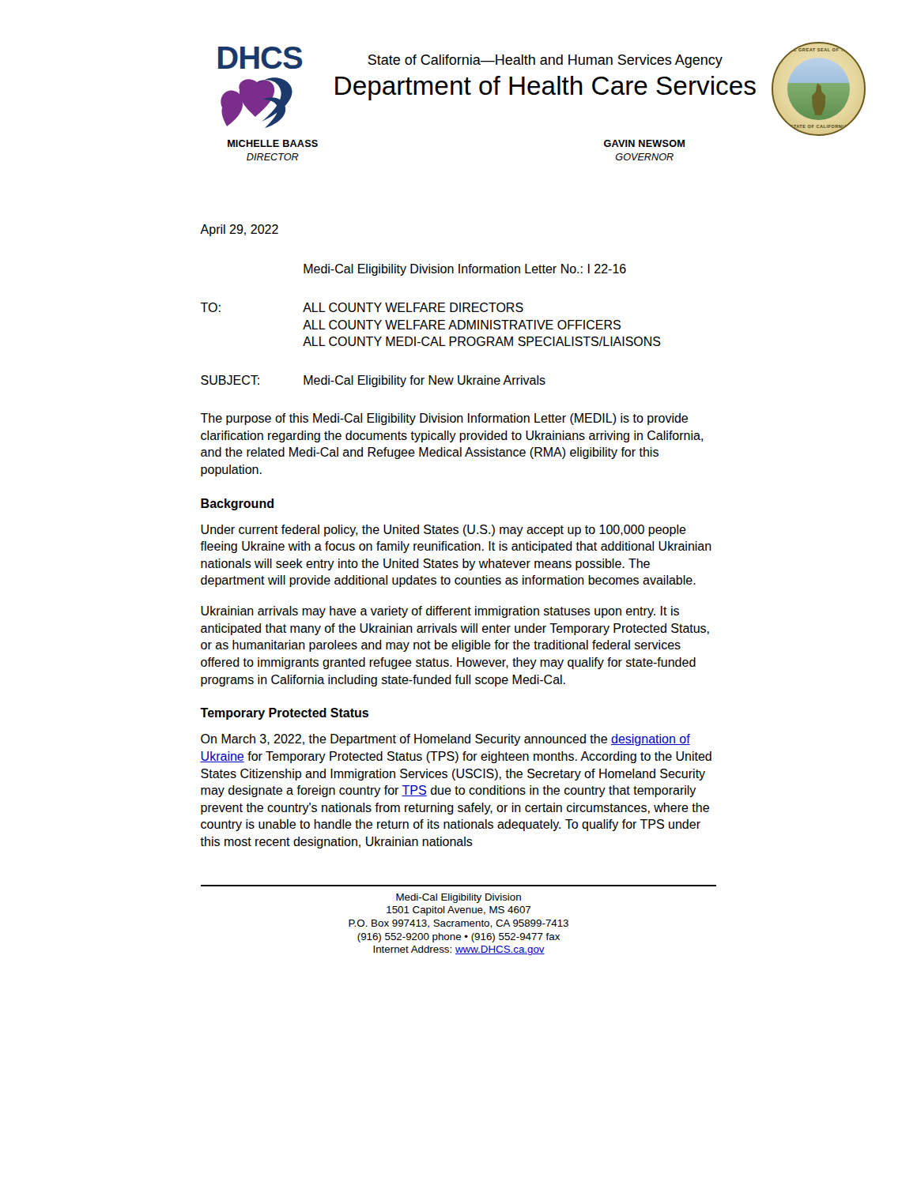DHCS
State of California—Health and Human Services Agency
Department of Health Care Services
THE GREAT SEAL OF THE
STATE OF CALIFORNIA
MICHELLE BAASS
DIRECTOR
GAVIN NEWSOM
GOVERNOR
April 29, 2022
Medi-Cal Eligibility Division Information Letter No.: I 22-16
| TO: | ALL COUNTY WELFARE DIRECTORS ALL COUNTY WELFARE ADMINISTRATIVE OFFICERS ALL COUNTY MEDI-CAL PROGRAM SPECIALISTS/LIAISONS |
SUBJECT: Medi-Cal Eligibility for New Ukraine Arrivals
The purpose of this Medi-Cal Eligibility Division Information Letter (MEDIL) is to provide clarification regarding the documents typically provided to Ukrainians arriving in California, and the related Medi-Cal and Refugee Medical Assistance (RMA) eligibility for this population.
Background
Under current federal policy, the United States (U.S.) may accept up to 100,000 people fleeing Ukraine with a focus on family reunification. It is anticipated that additional Ukrainian nationals will seek entry into the United States by whatever means possible. The department will provide additional updates to counties as information becomes available.
Ukrainian arrivals may have a variety of different immigration statuses upon entry. It is anticipated that many of the Ukrainian arrivals will enter under Temporary Protected Status, or as humanitarian parolees and may not be eligible for the traditional federal services offered to immigrants granted refugee status. However, they may qualify for state-funded programs in California including state-funded full scope Medi-Cal.
Temporary Protected Status
On March 3, 2022, the Department of Homeland Security announced the designation of Ukraine for Temporary Protected Status (TPS) for eighteen months. According to the United States Citizenship and Immigration Services (USCIS), the Secretary of Homeland Security may designate a foreign country for TPS due to conditions in the country that temporarily prevent the country's nationals from returning safely, or in certain circumstances, where the country is unable to handle the return of its nationals adequately. To qualify for TPS under this most recent designation, Ukrainian nationals
Medi-Cal Eligibility Division
1501 Capitol Avenue, MS 4607
P.O. Box 997413, Sacramento, CA 95899-7413
(916) 552-9200 phone • (916) 552-9477 fax
Internet Address: www.DHCS.ca.gov